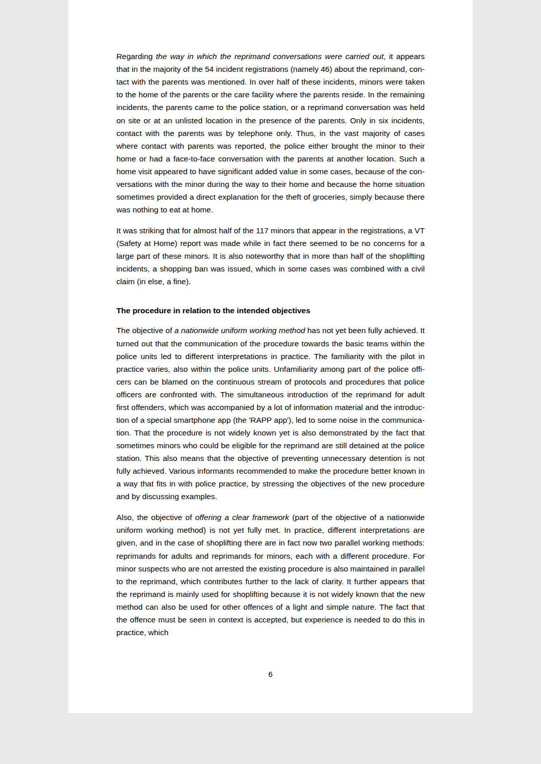Regarding the way in which the reprimand conversations were carried out, it appears that in the majority of the 54 incident registrations (namely 46) about the reprimand, contact with the parents was mentioned. In over half of these incidents, minors were taken to the home of the parents or the care facility where the parents reside. In the remaining incidents, the parents came to the police station, or a reprimand conversation was held on site or at an unlisted location in the presence of the parents. Only in six incidents, contact with the parents was by telephone only. Thus, in the vast majority of cases where contact with parents was reported, the police either brought the minor to their home or had a face-to-face conversation with the parents at another location. Such a home visit appeared to have significant added value in some cases, because of the conversations with the minor during the way to their home and because the home situation sometimes provided a direct explanation for the theft of groceries, simply because there was nothing to eat at home.
It was striking that for almost half of the 117 minors that appear in the registrations, a VT (Safety at Home) report was made while in fact there seemed to be no concerns for a large part of these minors. It is also noteworthy that in more than half of the shoplifting incidents, a shopping ban was issued, which in some cases was combined with a civil claim (in else, a fine).
The procedure in relation to the intended objectives
The objective of a nationwide uniform working method has not yet been fully achieved. It turned out that the communication of the procedure towards the basic teams within the police units led to different interpretations in practice. The familiarity with the pilot in practice varies, also within the police units. Unfamiliarity among part of the police officers can be blamed on the continuous stream of protocols and procedures that police officers are confronted with. The simultaneous introduction of the reprimand for adult first offenders, which was accompanied by a lot of information material and the introduction of a special smartphone app (the 'RAPP app'), led to some noise in the communication. That the procedure is not widely known yet is also demonstrated by the fact that sometimes minors who could be eligible for the reprimand are still detained at the police station. This also means that the objective of preventing unnecessary detention is not fully achieved. Various informants recommended to make the procedure better known in a way that fits in with police practice, by stressing the objectives of the new procedure and by discussing examples.
Also, the objective of offering a clear framework (part of the objective of a nationwide uniform working method) is not yet fully met. In practice, different interpretations are given, and in the case of shoplifting there are in fact now two parallel working methods: reprimands for adults and reprimands for minors, each with a different procedure. For minor suspects who are not arrested the existing procedure is also maintained in parallel to the reprimand, which contributes further to the lack of clarity. It further appears that the reprimand is mainly used for shoplifting because it is not widely known that the new method can also be used for other offences of a light and simple nature. The fact that the offence must be seen in context is accepted, but experience is needed to do this in practice, which
6